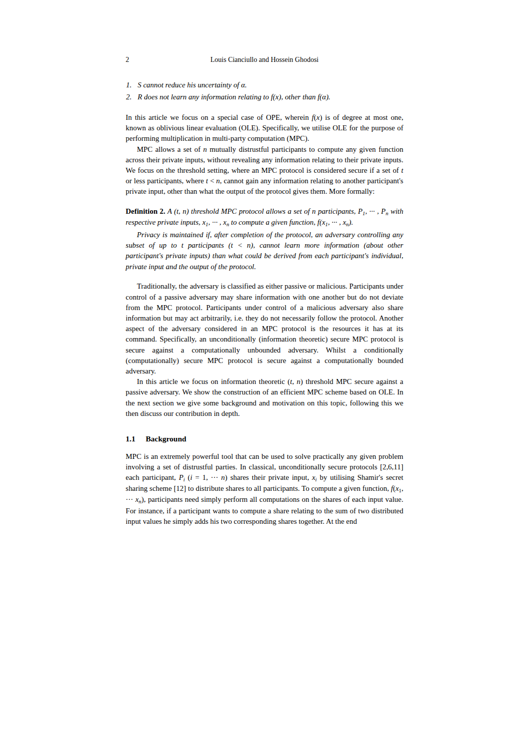2 Louis Cianciullo and Hossein Ghodosi
S cannot reduce his uncertainty of α.
R does not learn any information relating to f(x), other than f(α).
In this article we focus on a special case of OPE, wherein f(x) is of degree at most one, known as oblivious linear evaluation (OLE). Specifically, we utilise OLE for the purpose of performing multiplication in multi-party computation (MPC).
MPC allows a set of n mutually distrustful participants to compute any given function across their private inputs, without revealing any information relating to their private inputs. We focus on the threshold setting, where an MPC protocol is considered secure if a set of t or less participants, where t < n, cannot gain any information relating to another participant's private input, other than what the output of the protocol gives them. More formally:
Definition 2. A (t, n) threshold MPC protocol allows a set of n participants, P1, ··· , Pn with respective private inputs, x1, ··· , xn to compute a given function, f(x1, ··· , xn).
Privacy is maintained if, after completion of the protocol, an adversary controlling any subset of up to t participants (t < n), cannot learn more information (about other participant's private inputs) than what could be derived from each participant's individual, private input and the output of the protocol.
Traditionally, the adversary is classified as either passive or malicious. Participants under control of a passive adversary may share information with one another but do not deviate from the MPC protocol. Participants under control of a malicious adversary also share information but may act arbitrarily, i.e. they do not necessarily follow the protocol. Another aspect of the adversary considered in an MPC protocol is the resources it has at its command. Specifically, an unconditionally (information theoretic) secure MPC protocol is secure against a computationally unbounded adversary. Whilst a conditionally (computationally) secure MPC protocol is secure against a computationally bounded adversary.
In this article we focus on information theoretic (t, n) threshold MPC secure against a passive adversary. We show the construction of an efficient MPC scheme based on OLE. In the next section we give some background and motivation on this topic, following this we then discuss our contribution in depth.
1.1 Background
MPC is an extremely powerful tool that can be used to solve practically any given problem involving a set of distrustful parties. In classical, unconditionally secure protocols [2,6,11] each participant, Pi (i = 1, ··· n) shares their private input, xi by utilising Shamir's secret sharing scheme [12] to distribute shares to all participants. To compute a given function, f(x1, ··· xn), participants need simply perform all computations on the shares of each input value. For instance, if a participant wants to compute a share relating to the sum of two distributed input values he simply adds his two corresponding shares together. At the end